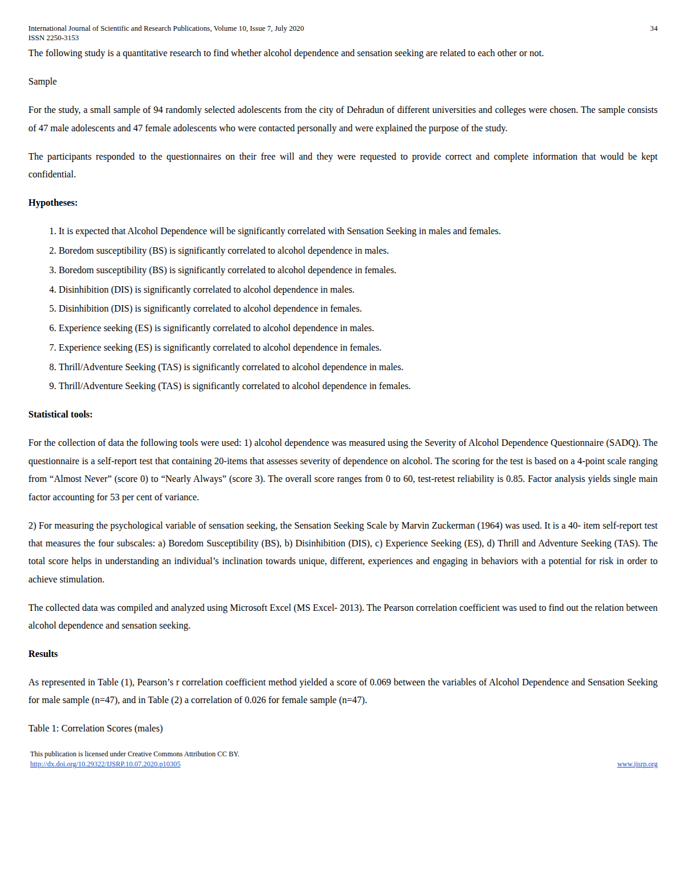International Journal of Scientific and Research Publications, Volume 10, Issue 7, July 2020
34
ISSN 2250-3153
The following study is a quantitative research to find whether alcohol dependence and sensation seeking are related to each other or not.
Sample
For the study, a small sample of 94 randomly selected adolescents from the city of Dehradun of different universities and colleges were chosen. The sample consists of 47 male adolescents and 47 female adolescents who were contacted personally and were explained the purpose of the study.
The participants responded to the questionnaires on their free will and they were requested to provide correct and complete information that would be kept confidential.
Hypotheses:
It is expected that Alcohol Dependence will be significantly correlated with Sensation Seeking in males and females.
Boredom susceptibility (BS) is significantly correlated to alcohol dependence in males.
Boredom susceptibility (BS) is significantly correlated to alcohol dependence in females.
Disinhibition (DIS) is significantly correlated to alcohol dependence in males.
Disinhibition (DIS) is significantly correlated to alcohol dependence in females.
Experience seeking (ES) is significantly correlated to alcohol dependence in males.
Experience seeking (ES) is significantly correlated to alcohol dependence in females.
Thrill/Adventure Seeking (TAS) is significantly correlated to alcohol dependence in males.
Thrill/Adventure Seeking (TAS) is significantly correlated to alcohol dependence in females.
Statistical tools:
For the collection of data the following tools were used: 1) alcohol dependence was measured using the Severity of Alcohol Dependence Questionnaire (SADQ). The questionnaire is a self-report test that containing 20-items that assesses severity of dependence on alcohol. The scoring for the test is based on a 4-point scale ranging from “Almost Never” (score 0) to “Nearly Always” (score 3). The overall score ranges from 0 to 60, test-retest reliability is 0.85. Factor analysis yields single main factor accounting for 53 per cent of variance.
2) For measuring the psychological variable of sensation seeking, the Sensation Seeking Scale by Marvin Zuckerman (1964) was used. It is a 40- item self-report test that measures the four subscales: a) Boredom Susceptibility (BS), b) Disinhibition (DIS), c) Experience Seeking (ES), d) Thrill and Adventure Seeking (TAS). The total score helps in understanding an individual’s inclination towards unique, different, experiences and engaging in behaviors with a potential for risk in order to achieve stimulation.
The collected data was compiled and analyzed using Microsoft Excel (MS Excel- 2013). The Pearson correlation coefficient was used to find out the relation between alcohol dependence and sensation seeking.
Results
As represented in Table (1), Pearson’s r correlation coefficient method yielded a score of 0.069 between the variables of Alcohol Dependence and Sensation Seeking for male sample (n=47), and in Table (2) a correlation of 0.026 for female sample (n=47).
Table 1: Correlation Scores (males)
This publication is licensed under Creative Commons Attribution CC BY.
http://dx.doi.org/10.29322/IJSRP.10.07.2020.p10305
www.ijsrp.org